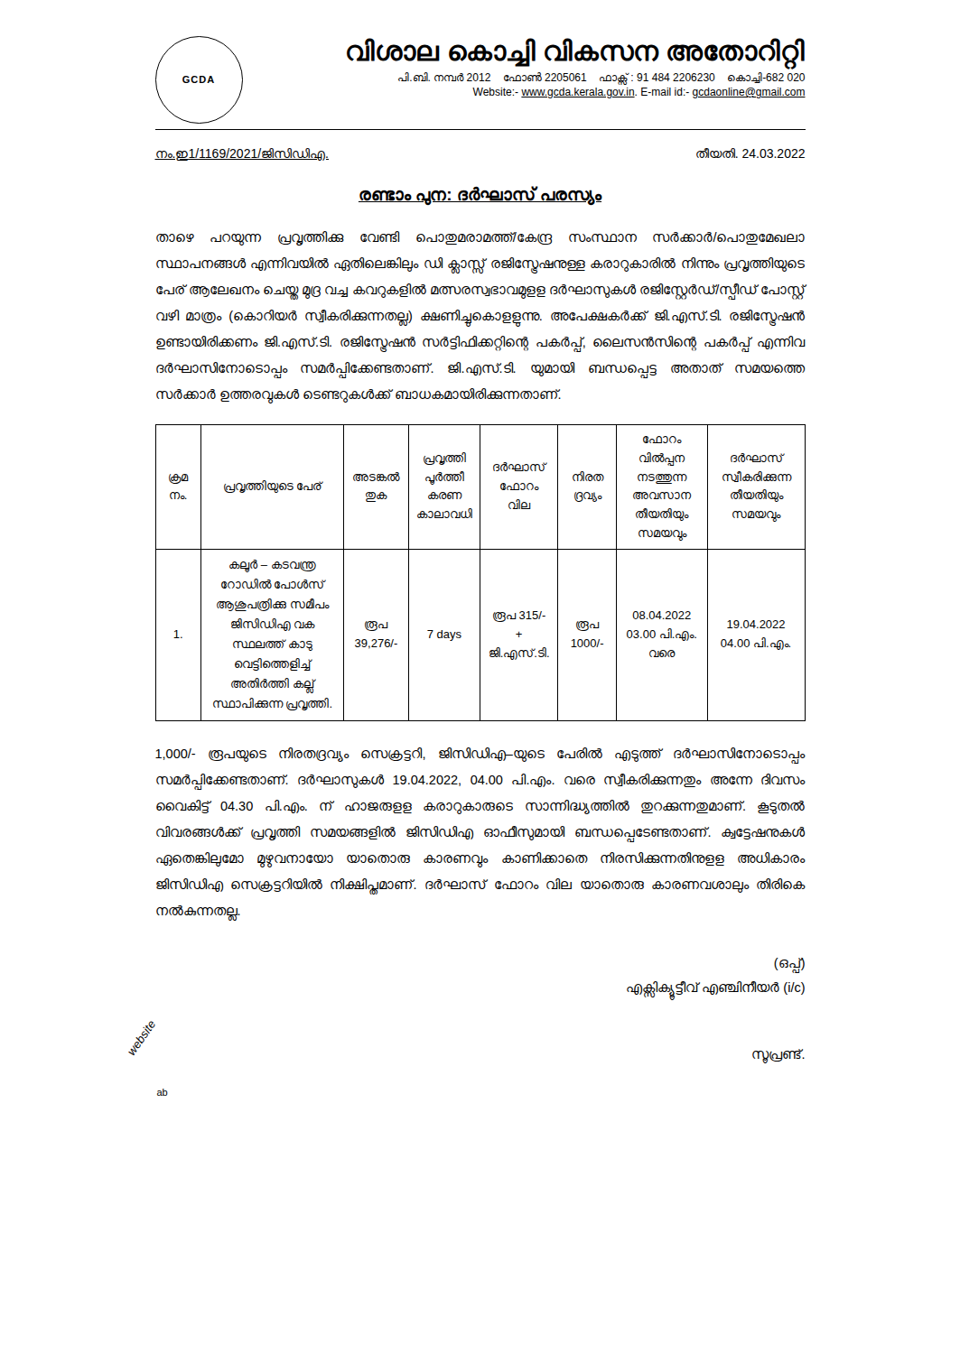GCDA
വിശാല കൊച്ചി വികസന അതോറിറ്റി
പി.ബി. നമ്പർ 2012 ഫോൺ 2205061 ഫാക്സ് : 91 484 2206230 കൊച്ചി-682 020
Website:- www.gcda.kerala.gov.in. E-mail id:- gcdaonline@gmail.com
നം.ഇ1/1169/2021/ജിസിഡിഎ. തീയതി. 24.03.2022
രണ്ടാം പുന: ദർഘാസ് പരസ്യം
താഴെ പറയുന്ന പ്രവൃത്തിക്കു വേണ്ടി പൊതുമരാമത്ത്/കേന്ദ്ര സംസ്ഥാന സർക്കാർ/പൊതുമേഖലാ സ്ഥാപനങ്ങൾ എന്നിവയിൽ ഏതിലെങ്കിലും ഡി ക്ലാസ്സ് രജിസ്ട്രേഷനുള്ള കരാറുകാരിൽ നിന്നും പ്രവൃത്തിയുടെ പേര് ആലേഖനം ചെയ്ത മുദ്ര വച്ച കവറുകളിൽ മത്സരസ്വഭാവമുളള ദർഘാസുകൾ രജിസ്റ്റേർഡ്/സ്പീഡ് പോസ്റ്റ് വഴി മാത്രം (കൊറിയർ സ്വീകരിക്കുന്നതല്ല) ക്ഷണിച്ചുകൊളളുന്നു. അപേക്ഷകർക്ക് ജി.എസ്.ടി. രജിസ്ട്രേഷൻ ഉണ്ടായിരിക്കണം ജി.എസ്.ടി. രജിസ്ട്രേഷൻ സർട്ടിഫിക്കറ്റിന്റെ പകർപ്പ്, ലൈസൻസിന്റെ പകർപ്പ് എന്നിവ ദർഘാസിനോടൊപ്പം സമർപ്പിക്കേണ്ടതാണ്. ജി.എസ്.ടി. യുമായി ബന്ധപ്പെട്ട അതാത് സമയത്തെ സർക്കാർ ഉത്തരവുകൾ ടെണ്ടറുകൾക്ക് ബാധകമായിരിക്കുന്നതാണ്.
| ക്രമ നം. | പ്രവൃത്തിയുടെ പേര് | അടങ്കൽ തുക | പ്രവൃത്തി പൂർത്തീ കരണ കാലാവധി | ദർഘാസ് ഫോറം വില | നിരത ദ്രവ്യം | ഫോറം വിൽപ്പന നടത്തുന്ന അവസാന തീയതിയും സമയവും | ദർഘാസ് സ്വീകരിക്കുന്ന തീയതിയും സമയവും |
| --- | --- | --- | --- | --- | --- | --- | --- |
| 1. | കലൂർ – കടവന്ത്ര റോഡിൽ പോൾസ് ആശുപത്രിക്കു സമീപം ജിസിഡിഎ വക സ്ഥലത്ത് കാടു വെട്ടിത്തെളിച്ച് അതിർത്തി കല്ല് സ്ഥാപിക്കുന്ന പ്രവൃത്തി. | രൂപ 39,276/- | 7 days | രൂപ 315/- + ജി.എസ്.ടി. | രൂപ 1000/- | 08.04.2022 03.00 പി.എം. വരെ | 19.04.2022 04.00 പി.എം. |
1,000/- രൂപയുടെ നിരതദ്രവ്യം സെക്രട്ടറി, ജിസിഡിഎ–യുടെ പേരിൽ എടുത്ത് ദർഘാസിനോടൊപ്പം സമർപ്പിക്കേണ്ടതാണ്. ദർഘാസുകൾ 19.04.2022, 04.00 പി.എം. വരെ സ്വീകരിക്കുന്നതും അന്നേ ദിവസം വൈകിട്ട് 04.30 പി.എം. ന് ഹാജരുളള കരാറുകാരുടെ സാന്നിദ്ധ്യത്തിൽ തുറക്കുന്നതുമാണ്. കൂടുതൽ വിവരങ്ങൾക്ക് പ്രവൃത്തി സമയങ്ങളിൽ ജിസിഡിഎ ഓഫീസുമായി ബന്ധപ്പെടേണ്ടതാണ്. ക്വട്ടേഷനുകൾ ഏതെങ്കിലുമോ മുഴുവനായോ യാതൊരു കാരണവും കാണിക്കാതെ നിരസിക്കുന്നതിനുളള അധികാരം ജിസിഡിഎ സെക്രട്ടറിയിൽ നിക്ഷിപ്തമാണ്. ദർഘാസ് ഫോറം വില യാതൊരു കാരണവശാലും തിരികെ നൽകുന്നതല്ല.
(ഒപ്പ്)
എക്സിക്യൂട്ടീവ് എഞ്ചിനീയർ (i/c)
സൂപ്രണ്ട്.
website
ab